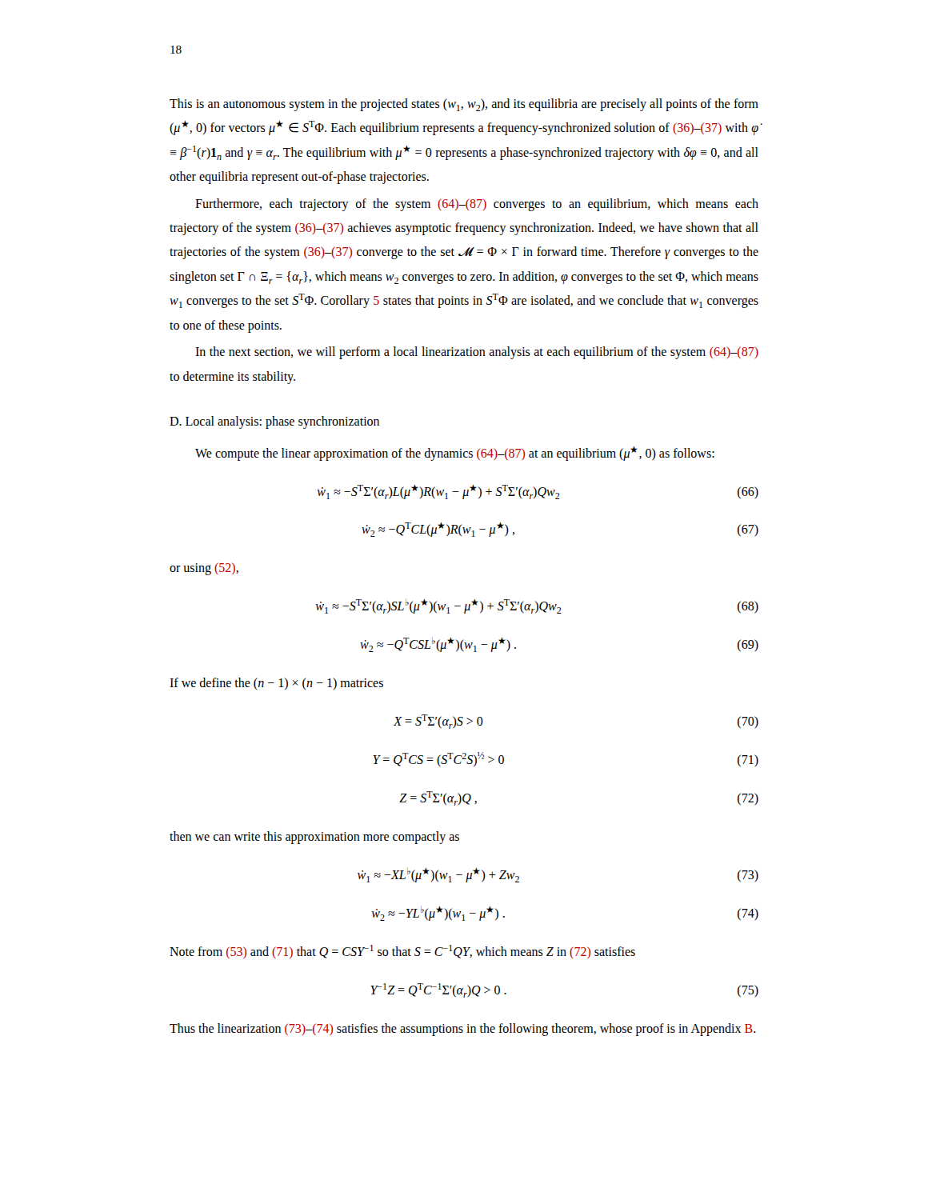18
This is an autonomous system in the projected states (w1, w2), and its equilibria are precisely all points of the form (μ★, 0) for vectors μ★ ∈ STΦ. Each equilibrium represents a frequency-synchronized solution of (36)–(37) with φ̇ ≡ β−1(r)1n and γ ≡ αr. The equilibrium with μ★ = 0 represents a phase-synchronized trajectory with δφ ≡ 0, and all other equilibria represent out-of-phase trajectories.
Furthermore, each trajectory of the system (64)–(87) converges to an equilibrium, which means each trajectory of the system (36)–(37) achieves asymptotic frequency synchronization. Indeed, we have shown that all trajectories of the system (36)–(37) converge to the set 𝓜 = Φ × Γ in forward time. Therefore γ converges to the singleton set Γ ∩ Ξr = {αr}, which means w2 converges to zero. In addition, φ converges to the set Φ, which means w1 converges to the set STΦ. Corollary 5 states that points in STΦ are isolated, and we conclude that w1 converges to one of these points.
In the next section, we will perform a local linearization analysis at each equilibrium of the system (64)–(87) to determine its stability.
D. Local analysis: phase synchronization
We compute the linear approximation of the dynamics (64)–(87) at an equilibrium (μ★, 0) as follows:
ẇ1 ≈ −STΣ′(αr)L(μ★)R(w1 − μ★) + STΣ′(αr)Qw2
(66)
ẇ2 ≈ −QTCL(μ★)R(w1 − μ★) ,
(67)
or using (52),
ẇ1 ≈ −STΣ′(αr)SL♭(μ★)(w1 − μ★) + STΣ′(αr)Qw2
(68)
ẇ2 ≈ −QTCSL♭(μ★)(w1 − μ★) .
(69)
If we define the (n − 1) × (n − 1) matrices
X = STΣ′(αr)S > 0
(70)
Y = QTCS = (STC2S)½ > 0
(71)
Z = STΣ′(αr)Q ,
(72)
then we can write this approximation more compactly as
ẇ1 ≈ −XL♭(μ★)(w1 − μ★) + Zw2
(73)
ẇ2 ≈ −YL♭(μ★)(w1 − μ★) .
(74)
Note from (53) and (71) that Q = CSY−1 so that S = C−1QY, which means Z in (72) satisfies
Y−1Z = QTC−1Σ′(αr)Q > 0 .
(75)
Thus the linearization (73)–(74) satisfies the assumptions in the following theorem, whose proof is in Appendix B.